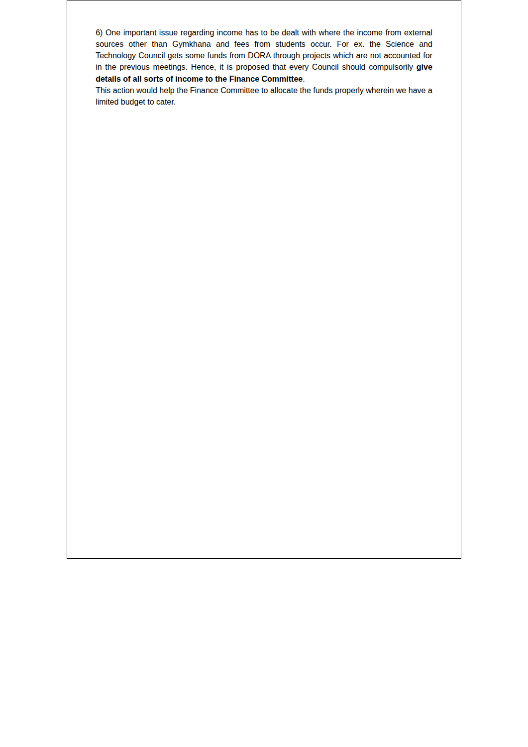6) One important issue regarding income has to be dealt with where the income from external sources other than Gymkhana and fees from students occur. For ex. the Science and Technology Council gets some funds from DORA through projects which are not accounted for in the previous meetings. Hence, it is proposed that every Council should compulsorily give details of all sorts of income to the Finance Committee.
This action would help the Finance Committee to allocate the funds properly wherein we have a limited budget to cater.